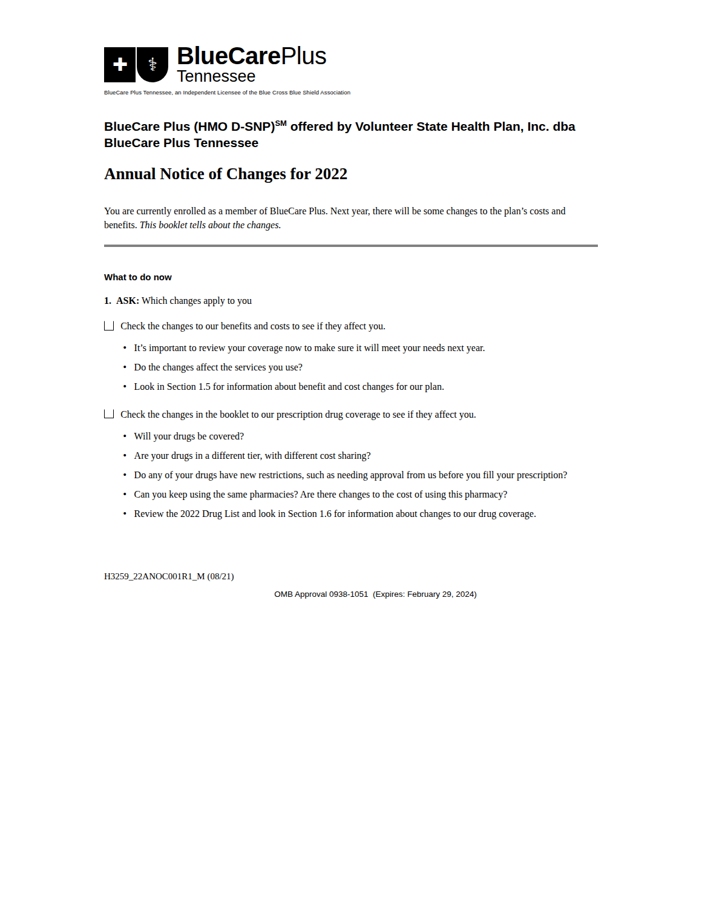✚⚕ BlueCarePlus
Tennessee
BlueCare Plus Tennessee, an Independent Licensee of the Blue Cross Blue Shield Association
BlueCare Plus (HMO D-SNP)SM offered by Volunteer State Health Plan, Inc. dba BlueCare Plus Tennessee
Annual Notice of Changes for 2022
You are currently enrolled as a member of BlueCare Plus. Next year, there will be some changes to the plan’s costs and benefits. This booklet tells about the changes.
What to do now
1. ASK: Which changes apply to you
Check the changes to our benefits and costs to see if they affect you.
It’s important to review your coverage now to make sure it will meet your needs next year.
Do the changes affect the services you use?
Look in Section 1.5 for information about benefit and cost changes for our plan.
Check the changes in the booklet to our prescription drug coverage to see if they affect you.
Will your drugs be covered?
Are your drugs in a different tier, with different cost sharing?
Do any of your drugs have new restrictions, such as needing approval from us before you fill your prescription?
Can you keep using the same pharmacies? Are there changes to the cost of using this pharmacy?
Review the 2022 Drug List and look in Section 1.6 for information about changes to our drug coverage.
H3259_22ANOC001R1_M (08/21)
OMB Approval 0938-1051 (Expires: February 29, 2024)